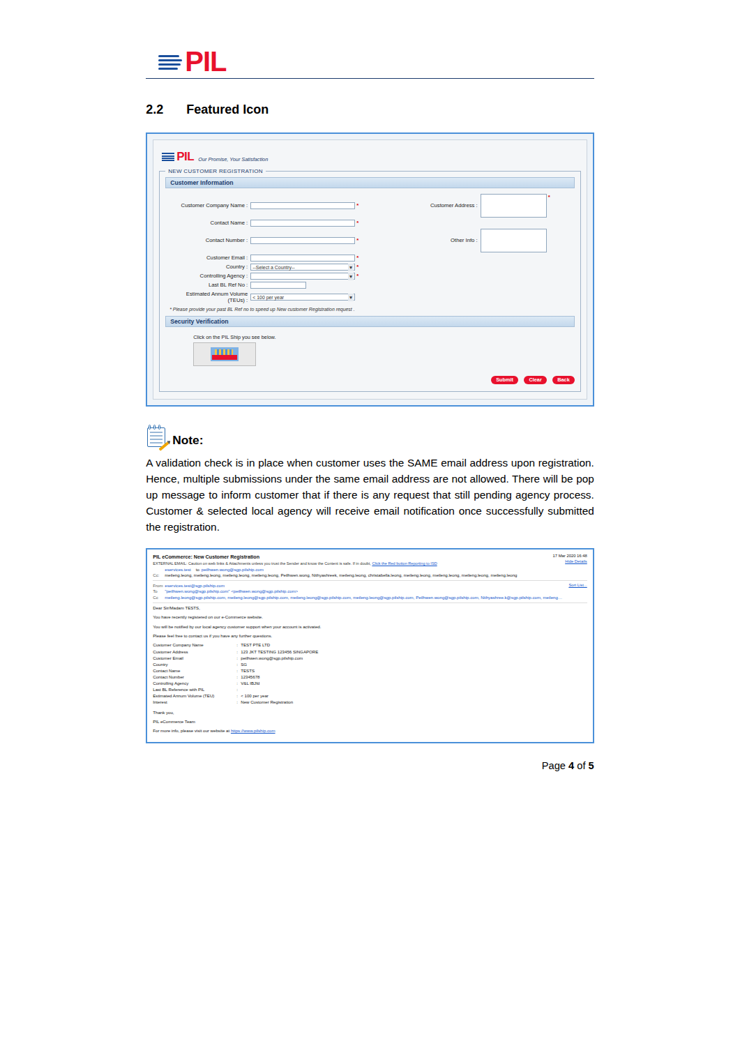PIL
2.2 Featured Icon
PIL
Our Promise, Your Satisfaction
NEW CUSTOMER REGISTRATION
Customer Information
| Customer Company Name : | * | Customer Address : | * |
| Contact Name : | * | | |
| Contact Number : | * | Other Info : | |
| Customer Email : | * | | |
| Country : | --Select a Country-- * | | |
| Controlling Agency : | * | | |
| Last BL Ref No : | | | |
| Estimated Annum Volume (TEUs) : | < 100 per year | | |
* Please provide your past BL Ref no to speed up New customer Registration request .
Security Verification
Click on the PIL Ship you see below.
Submit Clear Back
Note:
A validation check is in place when customer uses the SAME email address upon registration. Hence, multiple submissions under the same email address are not allowed. There will be pop up message to inform customer that if there is any request that still pending agency process. Customer & selected local agency will receive email notification once successfully submitted the registration.
PIL eCommerce: New Customer Registration
EXTERNAL EMAIL: Caution on web links & Attachments unless you trust the Sender and know the Content is safe. If in doubt, Click the Red button Reporting to ISD
eservices.test to peilhwen.wong@sgp.pilship.com
Cc: meileng.leong, meileng.leong, meileng.leong, meileng.leong, Peilhwen.wong, Nithyashreek, meileng.leong, christabella.leong, meileng.leong, meileng.leong, meileng.leong, meileng.leong
17 Mar 2020 16:48 Hide Details
From eservices.test@sgp.pilship.com
To"peilhwen.wong@sgp.pilship.com" <peilhwen.wong@sgp.pilship.com>
Cc meileng.leong@sgp.pilship.com, meileng.leong@sgp.pilship.com, meileng.leong@sgp.pilship.com, meileng.leong@sgp.pilship.com, Peilhwen.wong@sgp.pilship.com, Nithyashree.k@sgp.pilship.com, meileng.leong@sgp.pilship.com, christabella.leong@sgp.pilship.com, meileng.leong@sgp.pilship.com, meileng.leong@sgp.pilship.com, meileng.leong@sgp.pilship.com, meileng.leong@sgp.pilship.com
Sort List...
Dear Sir/Madam TESTS,
You have recently registered on our e-Commerce website.
You will be notified by our local agency customer support when your account is activated.
Please feel free to contact us if you have any further questions.
| Customer Company Name | : | TEST PTE LTD |
| Customer Address | : | 123 JKT TESTING 123456 SINGAPORE |
| Customer Email | : | peilhwen.wong@sgp.pilship.com |
| Country | : | SG |
| Contact Name | : | TESTS |
| Contact Number | : | 12345678 |
| Controlling Agency | : | V&L IBJfd |
| Last BL Reference with PIL | : | |
| Estimated Annum Volume (TEU) | : | < 100 per year |
| Interest | : | New Customer Registration |
Thank you,
PIL eCommerce Team
For more info, please visit our website at https://www.pilship.com
Page 4 of 5